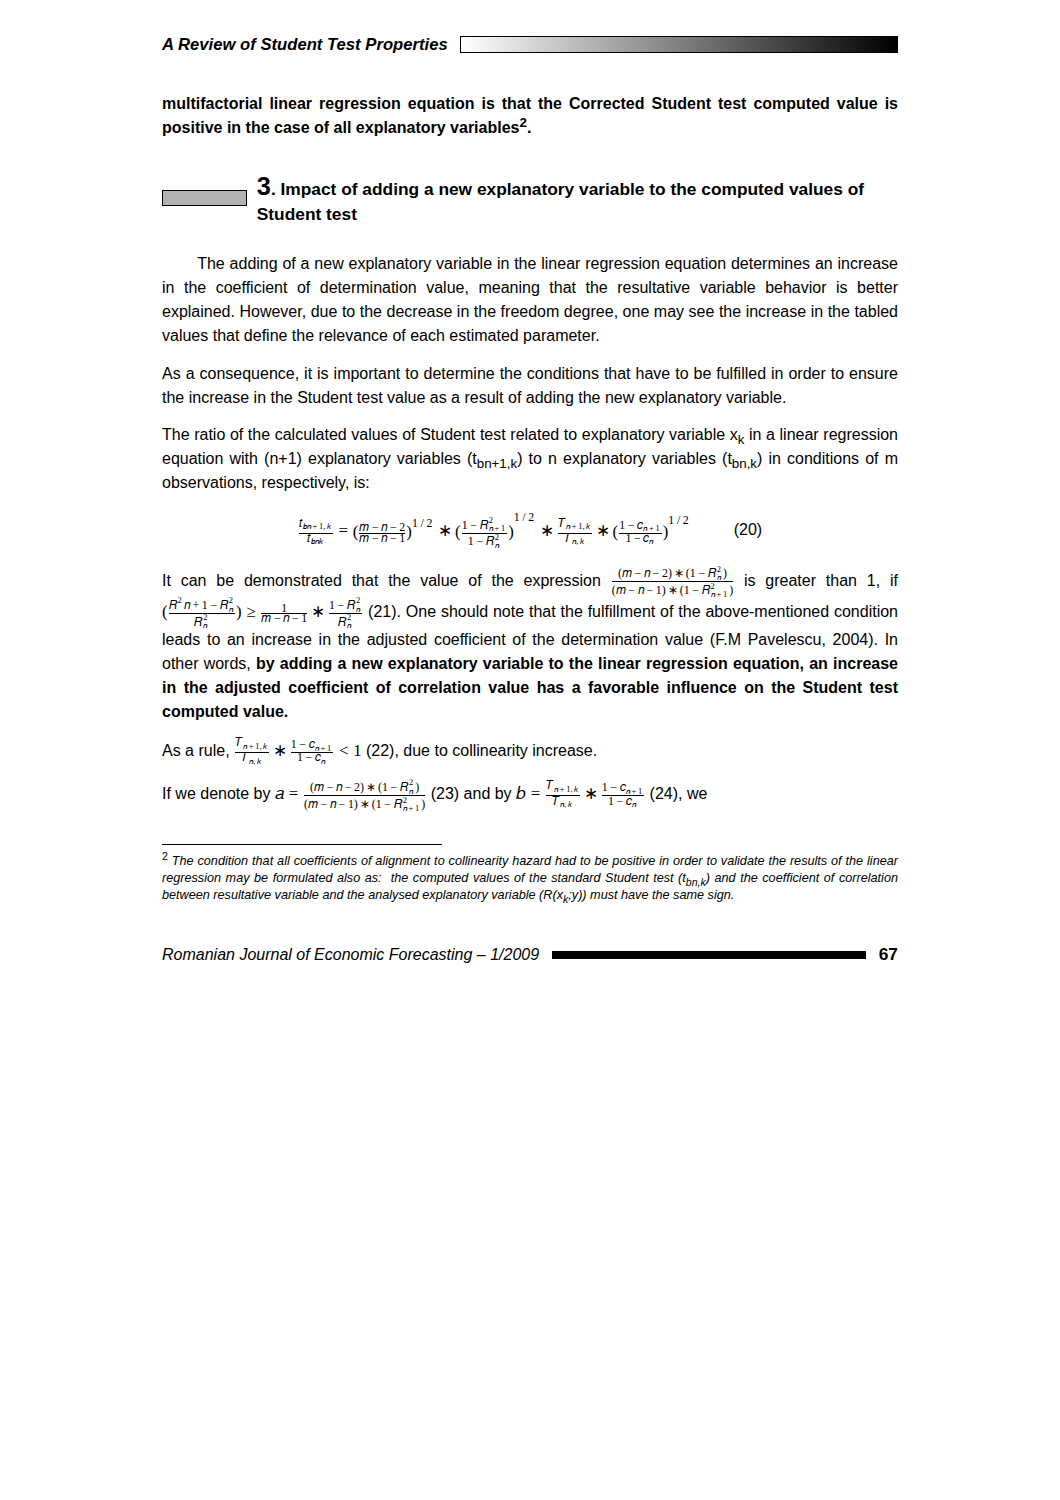A Review of Student Test Properties
multifactorial linear regression equation is that the Corrected Student test computed value is positive in the case of all explanatory variables2.
3. Impact of adding a new explanatory variable to the computed values of Student test
The adding of a new explanatory variable in the linear regression equation determines an increase in the coefficient of determination value, meaning that the resultative variable behavior is better explained. However, due to the decrease in the freedom degree, one may see the increase in the tabled values that define the relevance of each estimated parameter.
As a consequence, it is important to determine the conditions that have to be fulfilled in order to ensure the increase in the Student test value as a result of adding the new explanatory variable.
The ratio of the calculated values of Student test related to explanatory variable xk in a linear regression equation with (n+1) explanatory variables (tbn+1,k) to n explanatory variables (tbn,k) in conditions of m observations, respectively, is:
tbn+1,k tbnk = (m−n−2m−n−1) 1/2 ∗ (1−Rn+121−Rn2) 1/2 ∗ Tn+1,k Tn,k ∗ (1−cn+11−cn) 1/2
(20)
It can be demonstrated that the value of the expression (m−n−2)∗(1−Rn2) (m−n−1)∗(1−Rn+12) is greater than 1, if ( R2n+1−Rn2 Rn2 ) ≥ 1m−n−1 ∗ 1−Rn2Rn2 (21). One should note that the fulfillment of the above-mentioned condition leads to an increase in the adjusted coefficient of the determination value (F.M Pavelescu, 2004). In other words, by adding a new explanatory variable to the linear regression equation, an increase in the adjusted coefficient of correlation value has a favorable influence on the Student test computed value.
As a rule, Tn+1,k Tn,k ∗ 1−cn+1 1−cn < 1 (22), due to collinearity increase.
If we denote by a= (m−n−2)∗(1−Rn2) (m−n−1)∗(1−Rn+12) (23) and by b= Tn+1,k Tn,k ∗ 1−cn+1 1−cn (24), we
2 The condition that all coefficients of alignment to collinearity hazard had to be positive in order to validate the results of the linear regression may be formulated also as: the computed values of the standard Student test (tbn,k) and the coefficient of correlation between resultative variable and the analysed explanatory variable (R(xk;y)) must have the same sign.
Romanian Journal of Economic Forecasting – 1/2009 67